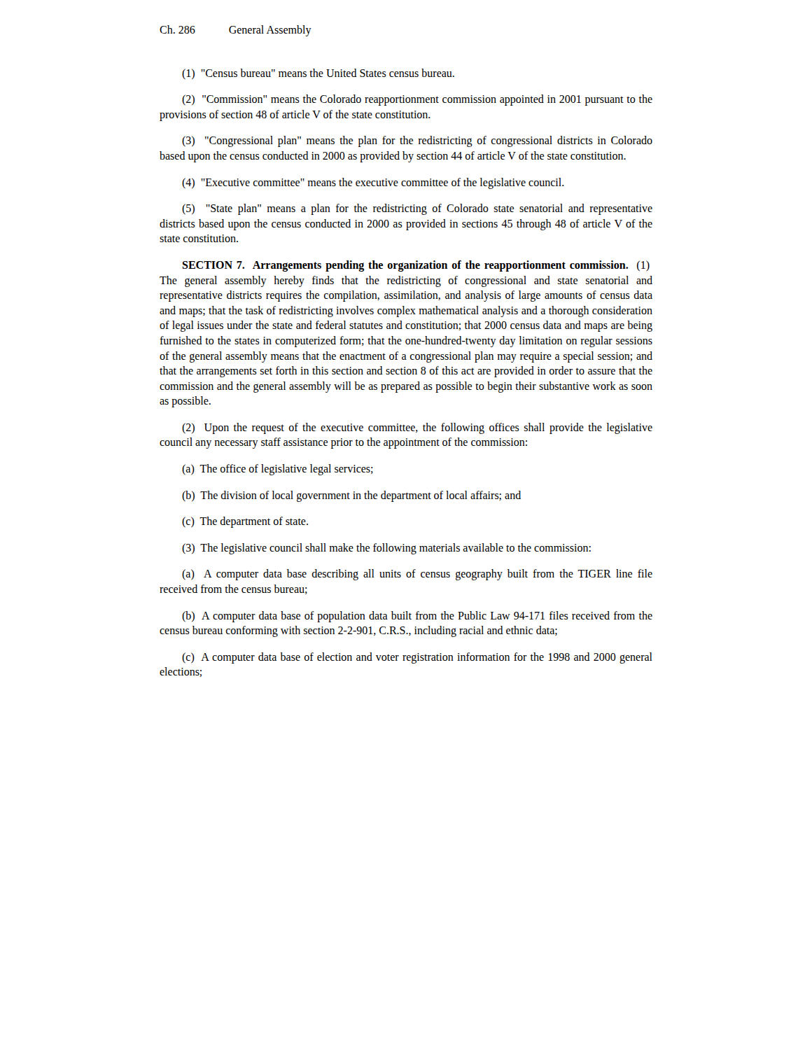Ch. 286 General Assembly
(1) "Census bureau" means the United States census bureau.
(2) "Commission" means the Colorado reapportionment commission appointed in 2001 pursuant to the provisions of section 48 of article V of the state constitution.
(3) "Congressional plan" means the plan for the redistricting of congressional districts in Colorado based upon the census conducted in 2000 as provided by section 44 of article V of the state constitution.
(4) "Executive committee" means the executive committee of the legislative council.
(5) "State plan" means a plan for the redistricting of Colorado state senatorial and representative districts based upon the census conducted in 2000 as provided in sections 45 through 48 of article V of the state constitution.
SECTION 7. Arrangements pending the organization of the reapportionment commission. (1) The general assembly hereby finds that the redistricting of congressional and state senatorial and representative districts requires the compilation, assimilation, and analysis of large amounts of census data and maps; that the task of redistricting involves complex mathematical analysis and a thorough consideration of legal issues under the state and federal statutes and constitution; that 2000 census data and maps are being furnished to the states in computerized form; that the one-hundred-twenty day limitation on regular sessions of the general assembly means that the enactment of a congressional plan may require a special session; and that the arrangements set forth in this section and section 8 of this act are provided in order to assure that the commission and the general assembly will be as prepared as possible to begin their substantive work as soon as possible.
(2) Upon the request of the executive committee, the following offices shall provide the legislative council any necessary staff assistance prior to the appointment of the commission:
(a) The office of legislative legal services;
(b) The division of local government in the department of local affairs; and
(c) The department of state.
(3) The legislative council shall make the following materials available to the commission:
(a) A computer data base describing all units of census geography built from the TIGER line file received from the census bureau;
(b) A computer data base of population data built from the Public Law 94-171 files received from the census bureau conforming with section 2-2-901, C.R.S., including racial and ethnic data;
(c) A computer data base of election and voter registration information for the 1998 and 2000 general elections;